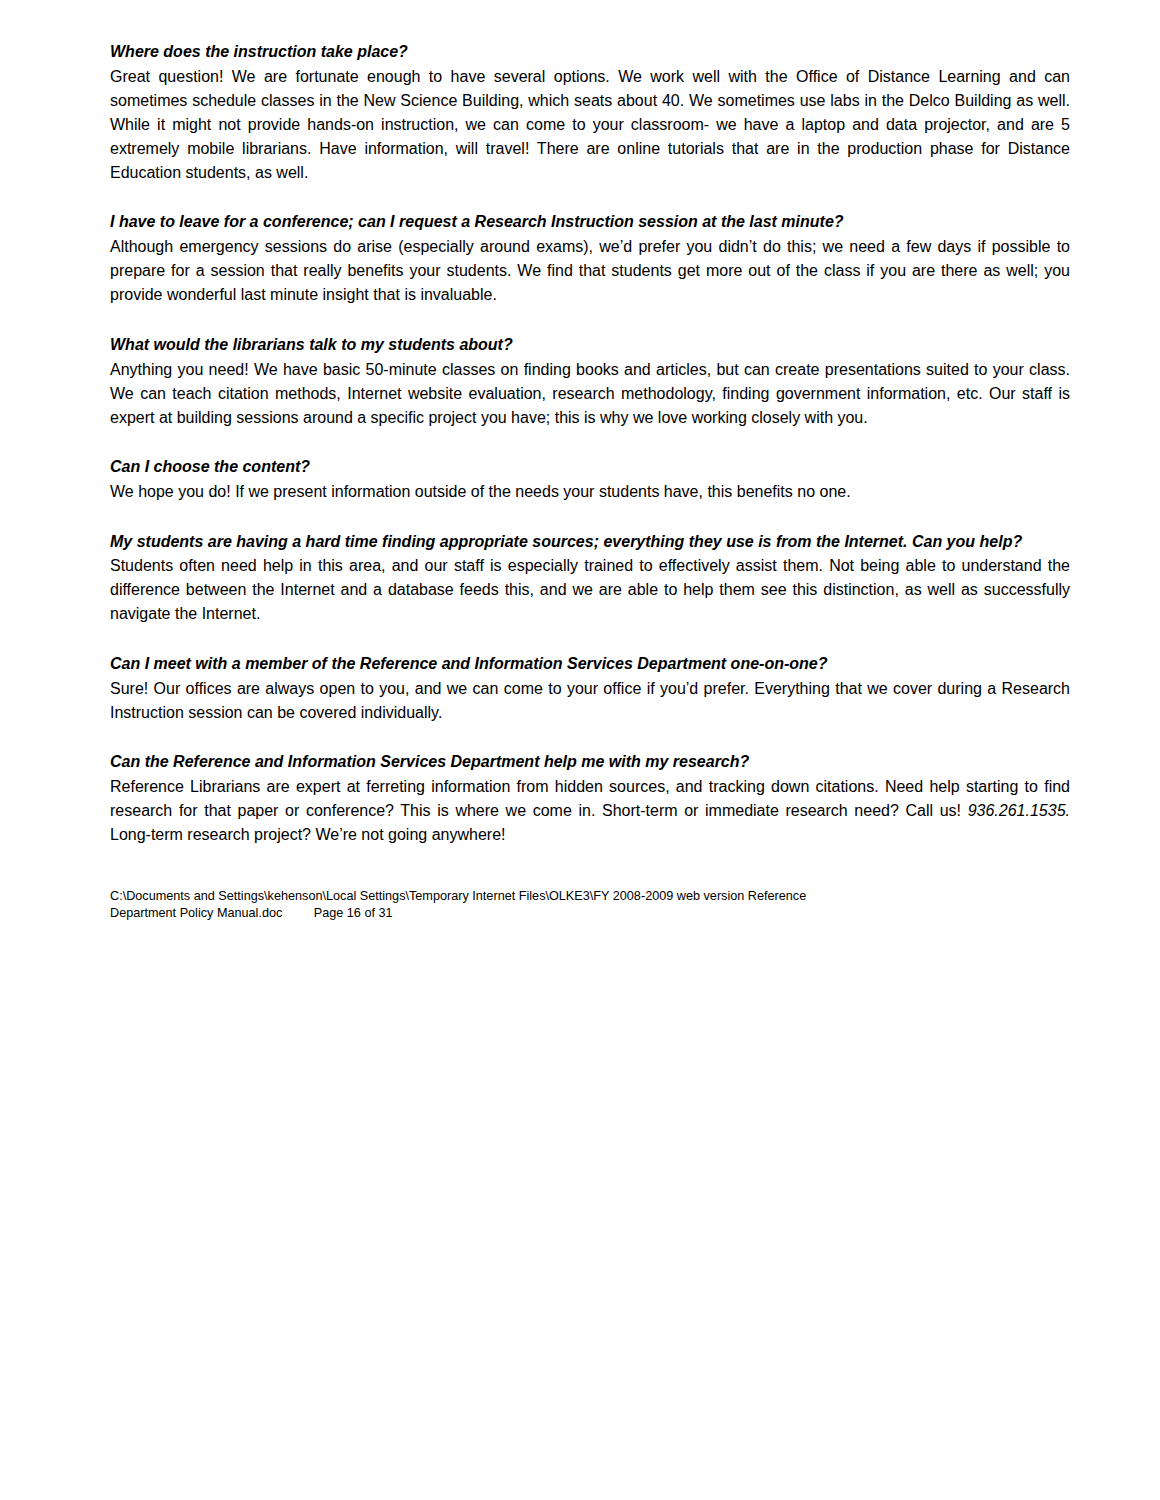Where does the instruction take place?
Great question! We are fortunate enough to have several options. We work well with the Office of Distance Learning and can sometimes schedule classes in the New Science Building, which seats about 40. We sometimes use labs in the Delco Building as well. While it might not provide hands-on instruction, we can come to your classroom- we have a laptop and data projector, and are 5 extremely mobile librarians. Have information, will travel! There are online tutorials that are in the production phase for Distance Education students, as well.
I have to leave for a conference; can I request a Research Instruction session at the last minute?
Although emergency sessions do arise (especially around exams), we’d prefer you didn’t do this; we need a few days if possible to prepare for a session that really benefits your students. We find that students get more out of the class if you are there as well; you provide wonderful last minute insight that is invaluable.
What would the librarians talk to my students about?
Anything you need! We have basic 50-minute classes on finding books and articles, but can create presentations suited to your class. We can teach citation methods, Internet website evaluation, research methodology, finding government information, etc. Our staff is expert at building sessions around a specific project you have; this is why we love working closely with you.
Can I choose the content?
We hope you do! If we present information outside of the needs your students have, this benefits no one.
My students are having a hard time finding appropriate sources; everything they use is from the Internet. Can you help?
Students often need help in this area, and our staff is especially trained to effectively assist them. Not being able to understand the difference between the Internet and a database feeds this, and we are able to help them see this distinction, as well as successfully navigate the Internet.
Can I meet with a member of the Reference and Information Services Department one-on-one?
Sure! Our offices are always open to you, and we can come to your office if you’d prefer. Everything that we cover during a Research Instruction session can be covered individually.
Can the Reference and Information Services Department help me with my research?
Reference Librarians are expert at ferreting information from hidden sources, and tracking down citations. Need help starting to find research for that paper or conference? This is where we come in. Short-term or immediate research need? Call us! 936.261.1535. Long-term research project? We’re not going anywhere!
C:\Documents and Settings\kehenson\Local Settings\Temporary Internet Files\OLKE3\FY 2008-2009 web version Reference Department Policy Manual.doc Page 16 of 31